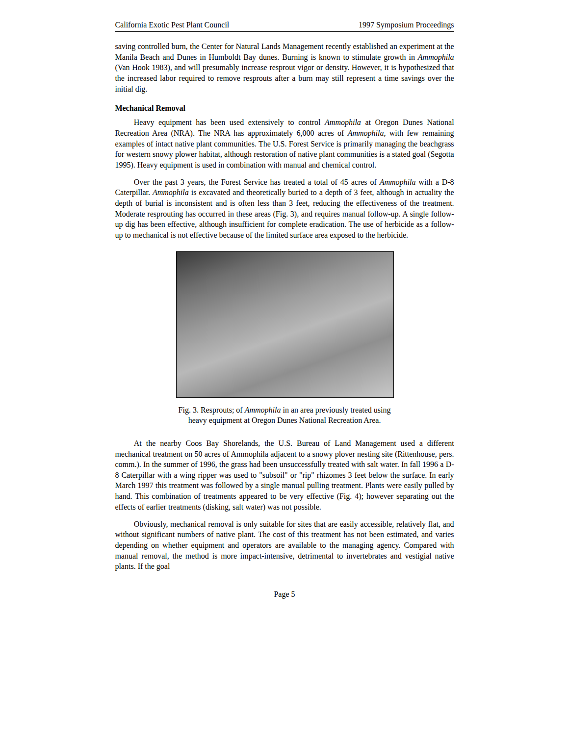California Exotic Pest Plant Council 1997 Symposium Proceedings
saving controlled burn, the Center for Natural Lands Management recently established an experiment at the Manila Beach and Dunes in Humboldt Bay dunes. Burning is known to stimulate growth in Ammophila (Van Hook 1983), and will presumably increase resprout vigor or density. However, it is hypothesized that the increased labor required to remove resprouts after a burn may still represent a time savings over the initial dig.
Mechanical Removal
Heavy equipment has been used extensively to control Ammophila at Oregon Dunes National Recreation Area (NRA). The NRA has approximately 6,000 acres of Ammophila, with few remaining examples of intact native plant communities. The U.S. Forest Service is primarily managing the beachgrass for western snowy plower habitat, although restoration of native plant communities is a stated goal (Segotta 1995). Heavy equipment is used in combination with manual and chemical control.
Over the past 3 years, the Forest Service has treated a total of 45 acres of Ammophila with a D-8 Caterpillar. Ammophila is excavated and theoretically buried to a depth of 3 feet, although in actuality the depth of burial is inconsistent and is often less than 3 feet, reducing the effectiveness of the treatment. Moderate resprouting has occurred in these areas (Fig. 3), and requires manual follow-up. A single follow-up dig has been effective, although insufficient for complete eradication. The use of herbicide as a follow-up to mechanical is not effective because of the limited surface area exposed to the herbicide.
Fig. 3. Resprouts; of Ammophila in an area previously treated using
heavy equipment at Oregon Dunes National Recreation Area.
At the nearby Coos Bay Shorelands, the U.S. Bureau of Land Management used a different mechanical treatment on 50 acres of Ammophila adjacent to a snowy plover nesting site (Rittenhouse, pers. comm.). In the summer of 1996, the grass had been unsuccessfully treated with salt water. In fall 1996 a D-8 Caterpillar with a wing ripper was used to "subsoil" or "rip" rhizomes 3 feet below the surface. In early March 1997 this treatment was followed by a single manual pulling treatment. Plants were easily pulled by hand. This combination of treatments appeared to be very effective (Fig. 4); however separating out the effects of earlier treatments (disking, salt water) was not possible.
Obviously, mechanical removal is only suitable for sites that are easily accessible, relatively flat, and without significant numbers of native plant. The cost of this treatment has not been estimated, and varies depending on whether equipment and operators are available to the managing agency. Compared with manual removal, the method is more impact-intensive, detrimental to invertebrates and vestigial native plants. If the goal
Page 5